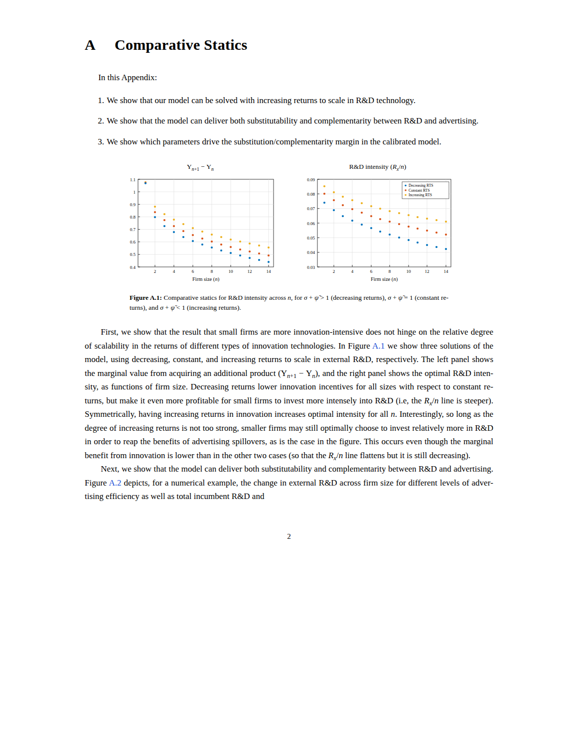AComparative Statics
In this Appendix:
We show that our model can be solved with increasing returns to scale in R&D technology.
We show that the model can deliver both substitutability and complementarity between R&D and advertising.
We show which parameters drive the substitution/complementarity margin in the calibrated model.
Υn+1 − Υn
1.1 1 0.9 0.8 0.7 0.6 0.5 0.4 2 4 6 8 10 12 14 Firm size (n)
R&D intensity (Rx/n)
0.09 0.08 0.07 0.06 0.05 0.04 0.03 2 4 6 8 10 12 14 Decreasing RTS Constant RTS Increasing RTS Firm size (n)
Figure A.1: Comparative statics for R&D intensity across n, for σ + ψ̃ > 1 (decreasing returns), σ + ψ̃ = 1 (constant returns), and σ + ψ̃ < 1 (increasing returns).
First, we show that the result that small firms are more innovation-intensive does not hinge on the relative degree of scalability in the returns of different types of innovation technologies. In Figure A.1 we show three solutions of the model, using decreasing, constant, and increasing returns to scale in external R&D, respectively. The left panel shows the marginal value from acquiring an additional product (Υn+1 − Υn), and the right panel shows the optimal R&D intensity, as functions of firm size. Decreasing returns lower innovation incentives for all sizes with respect to constant returns, but make it even more profitable for small firms to invest more intensely into R&D (i.e, the Rx/n line is steeper). Symmetrically, having increasing returns in innovation increases optimal intensity for all n. Interestingly, so long as the degree of increasing returns is not too strong, smaller firms may still optimally choose to invest relatively more in R&D in order to reap the benefits of advertising spillovers, as is the case in the figure. This occurs even though the marginal benefit from innovation is lower than in the other two cases (so that the Rx/n line flattens but it is still decreasing).
Next, we show that the model can deliver both substitutability and complementarity between R&D and advertising. Figure A.2 depicts, for a numerical example, the change in external R&D across firm size for different levels of advertising efficiency as well as total incumbent R&D and
2